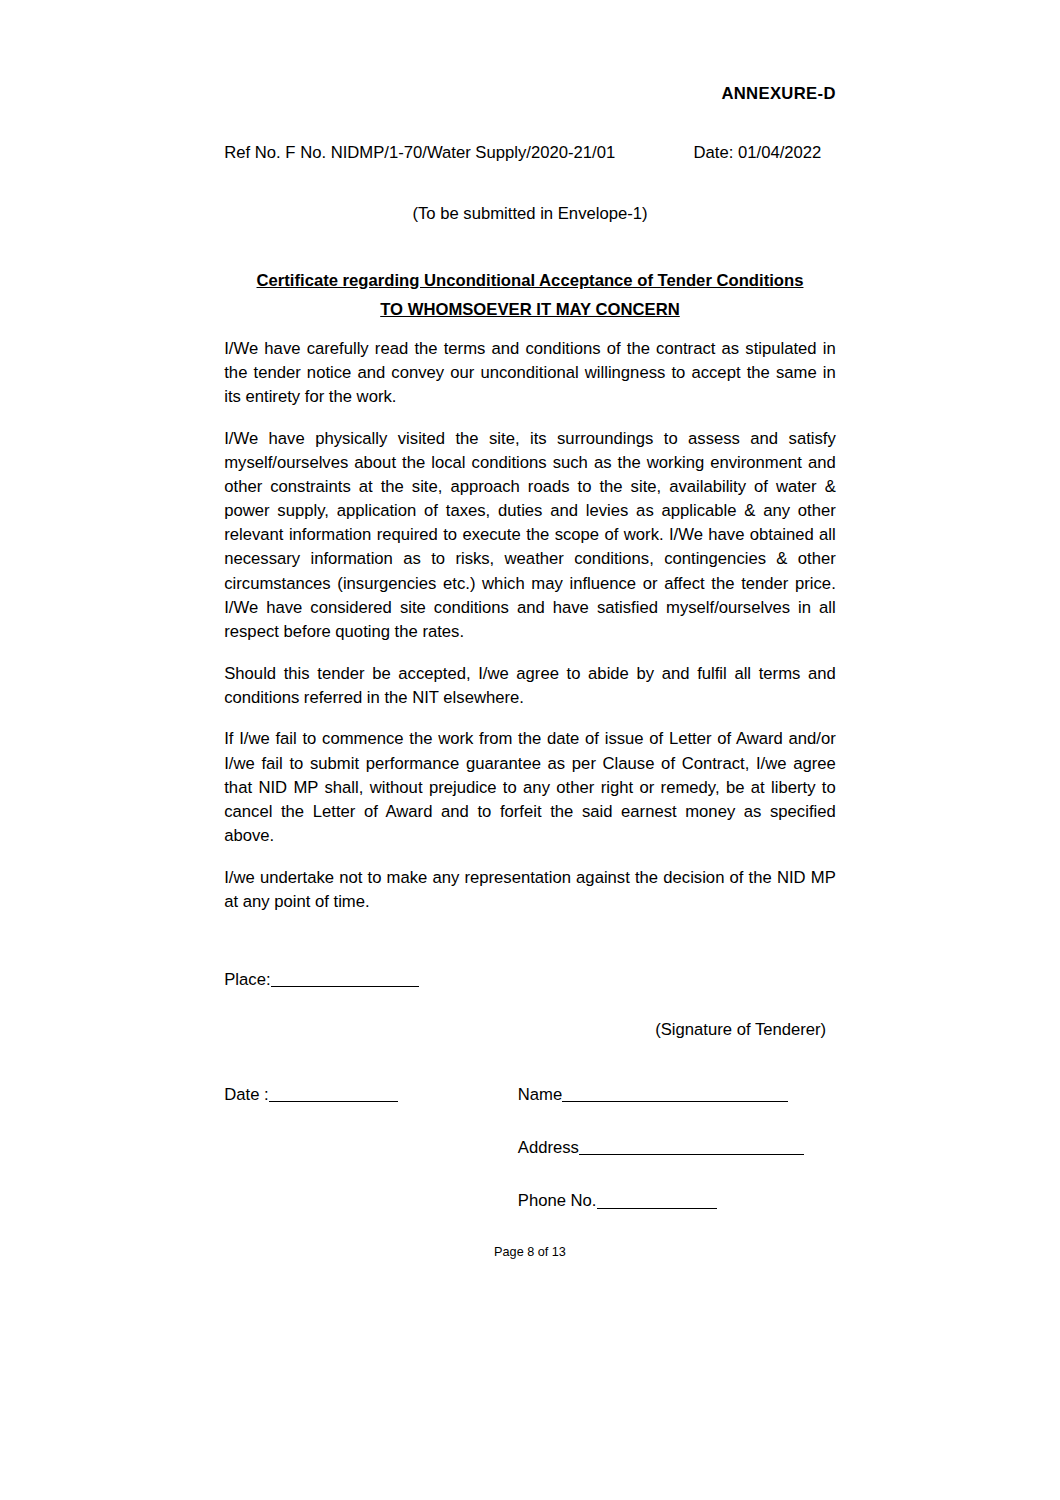ANNEXURE-D
Ref No. F No. NIDMP/1-70/Water Supply/2020-21/01 Date: 01/04/2022
(To be submitted in Envelope-1)
Certificate regarding Unconditional Acceptance of Tender Conditions
TO WHOMSOEVER IT MAY CONCERN
I/We have carefully read the terms and conditions of the contract as stipulated in the tender notice and convey our unconditional willingness to accept the same in its entirety for the work.
I/We have physically visited the site, its surroundings to assess and satisfy myself/ourselves about the local conditions such as the working environment and other constraints at the site, approach roads to the site, availability of water & power supply, application of taxes, duties and levies as applicable & any other relevant information required to execute the scope of work. I/We have obtained all necessary information as to risks, weather conditions, contingencies & other circumstances (insurgencies etc.) which may influence or affect the tender price. I/We have considered site conditions and have satisfied myself/ourselves in all respect before quoting the rates.
Should this tender be accepted, I/we agree to abide by and fulfil all terms and conditions referred in the NIT elsewhere.
If I/we fail to commence the work from the date of issue of Letter of Award and/or I/we fail to submit performance guarantee as per Clause of Contract, I/we agree that NID MP shall, without prejudice to any other right or remedy, be at liberty to cancel the Letter of Award and to forfeit the said earnest money as specified above.
I/we undertake not to make any representation against the decision of the NID MP at any point of time.
Place:
(Signature of Tenderer)
Date :
Name
Address
Phone No.
Page 8 of 13